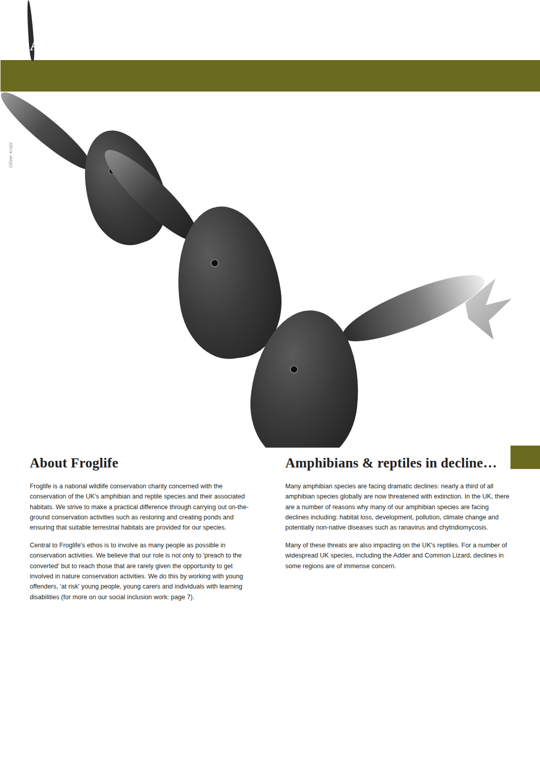Annual Review 2008/9
Oliver Kratz
About Froglife
Froglife is a national wildlife conservation charity concerned with the conservation of the UK's amphibian and reptile species and their associated habitats. We strive to make a practical difference through carrying out on-the-ground conservation activities such as restoring and creating ponds and ensuring that suitable terrestrial habitats are provided for our species.
Central to Froglife's ethos is to involve as many people as possible in conservation activities. We believe that our role is not only to 'preach to the converted' but to reach those that are rarely given the opportunity to get involved in nature conservation activities. We do this by working with young offenders, 'at risk' young people, young carers and individuals with learning disabilities (for more on our social inclusion work: page 7).
Amphibians & reptiles in decline…
Many amphibian species are facing dramatic declines: nearly a third of all amphibian species globally are now threatened with extinction. In the UK, there are a number of reasons why many of our amphibian species are facing declines including: habitat loss, development, pollution, climate change and potentially non-native diseases such as ranavirus and chytridiomycosis.
Many of these threats are also impacting on the UK's reptiles. For a number of widespread UK species, including the Adder and Common Lizard, declines in some regions are of immense concern.